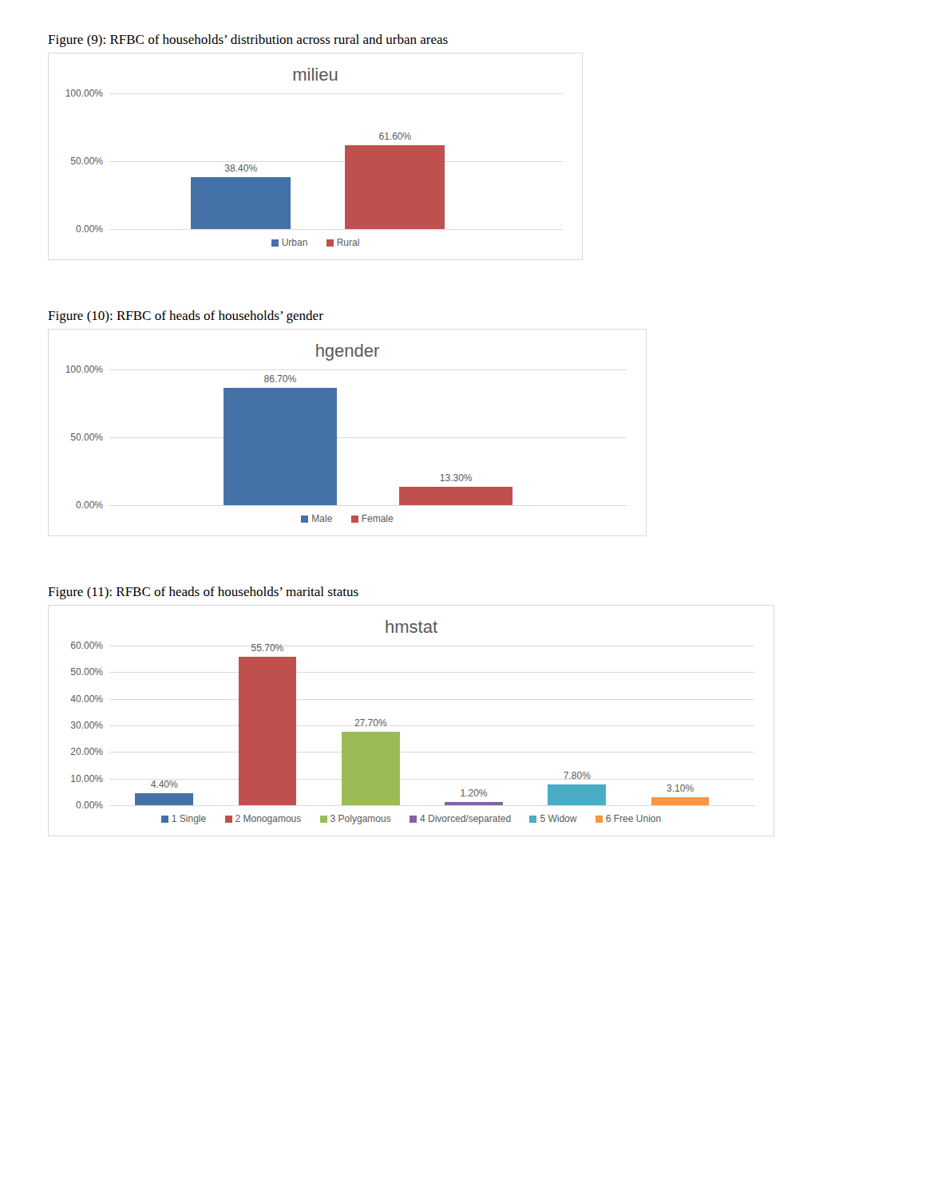Figure (9): RFBC of households’ distribution across rural and urban areas
milieu
100.00%
50.00%
0.00%
38.40%
61.60%
Urban Rural
Figure (10): RFBC of heads of households’ gender
hgender
100.00%
50.00%
0.00%
86.70%
13.30%
Male Female
Figure (11): RFBC of heads of households’ marital status
hmstat
60.00%
50.00%
40.00%
30.00%
20.00%
10.00%
0.00%
4.40%
55.70%
27.70%
1.20%
7.80%
3.10%
1 Single 2 Monogamous 3 Polygamous 4 Divorced/separated 5 Widow 6 Free Union